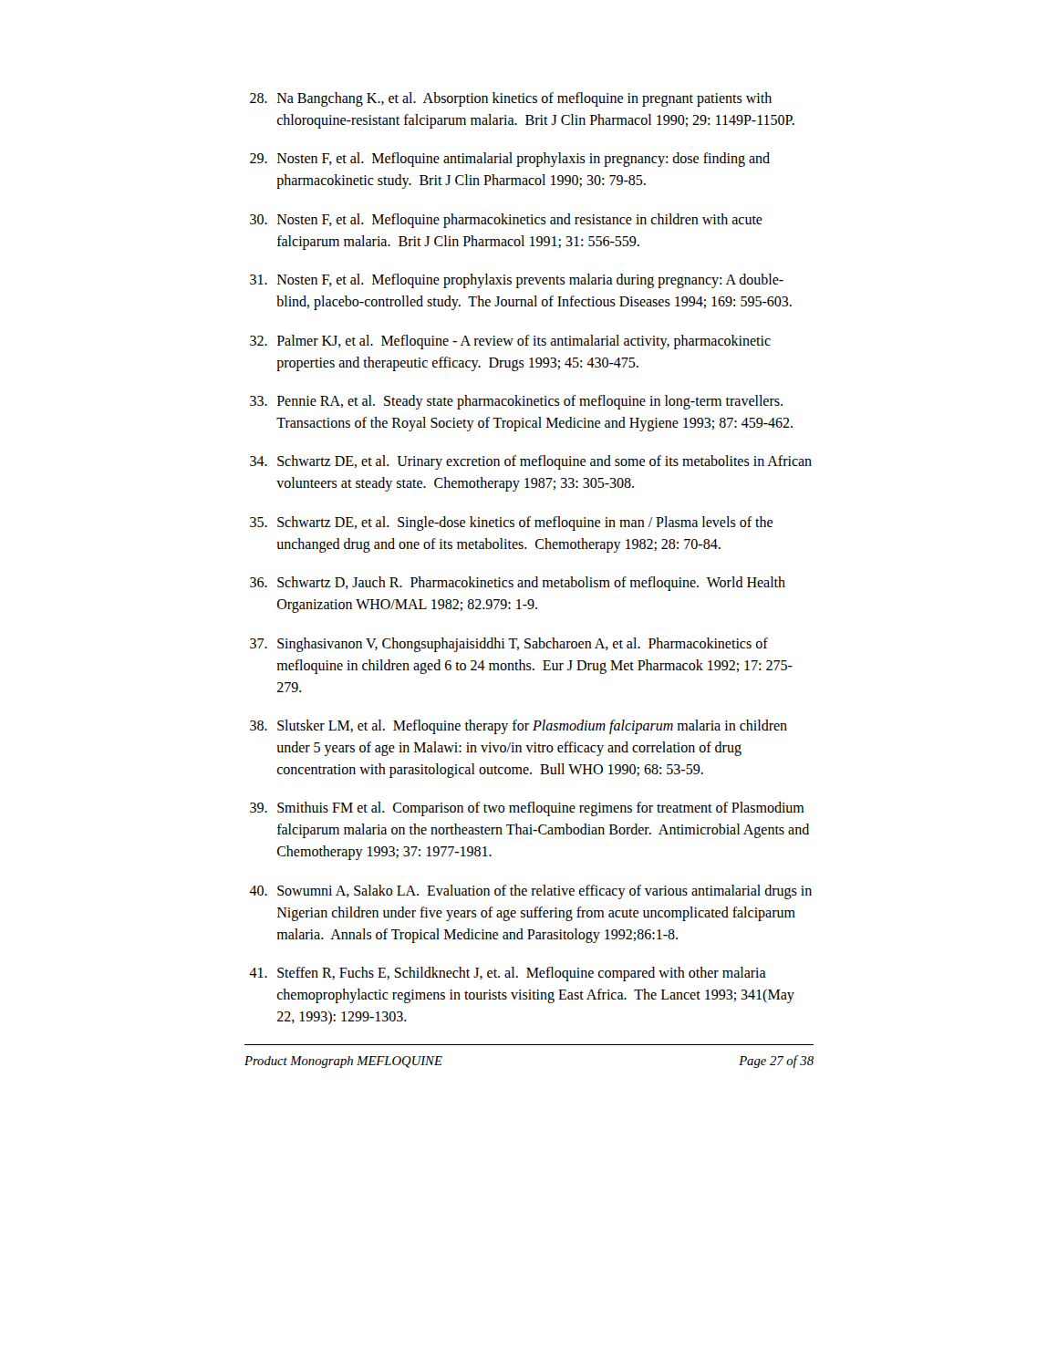Na Bangchang K., et al. Absorption kinetics of mefloquine in pregnant patients with chloroquine-resistant falciparum malaria. Brit J Clin Pharmacol 1990; 29: 1149P-1150P.
Nosten F, et al. Mefloquine antimalarial prophylaxis in pregnancy: dose finding and pharmacokinetic study. Brit J Clin Pharmacol 1990; 30: 79-85.
Nosten F, et al. Mefloquine pharmacokinetics and resistance in children with acute falciparum malaria. Brit J Clin Pharmacol 1991; 31: 556-559.
Nosten F, et al. Mefloquine prophylaxis prevents malaria during pregnancy: A double-blind, placebo-controlled study. The Journal of Infectious Diseases 1994; 169: 595-603.
Palmer KJ, et al. Mefloquine - A review of its antimalarial activity, pharmacokinetic properties and therapeutic efficacy. Drugs 1993; 45: 430-475.
Pennie RA, et al. Steady state pharmacokinetics of mefloquine in long-term travellers. Transactions of the Royal Society of Tropical Medicine and Hygiene 1993; 87: 459-462.
Schwartz DE, et al. Urinary excretion of mefloquine and some of its metabolites in African volunteers at steady state. Chemotherapy 1987; 33: 305-308.
Schwartz DE, et al. Single-dose kinetics of mefloquine in man / Plasma levels of the unchanged drug and one of its metabolites. Chemotherapy 1982; 28: 70-84.
Schwartz D, Jauch R. Pharmacokinetics and metabolism of mefloquine. World Health Organization WHO/MAL 1982; 82.979: 1-9.
Singhasivanon V, Chongsuphajaisiddhi T, Sabcharoen A, et al. Pharmacokinetics of mefloquine in children aged 6 to 24 months. Eur J Drug Met Pharmacok 1992; 17: 275-279.
Slutsker LM, et al. Mefloquine therapy for Plasmodium falciparum malaria in children under 5 years of age in Malawi: in vivo/in vitro efficacy and correlation of drug concentration with parasitological outcome. Bull WHO 1990; 68: 53-59.
Smithuis FM et al. Comparison of two mefloquine regimens for treatment of Plasmodium falciparum malaria on the northeastern Thai-Cambodian Border. Antimicrobial Agents and Chemotherapy 1993; 37: 1977-1981.
Sowumni A, Salako LA. Evaluation of the relative efficacy of various antimalarial drugs in Nigerian children under five years of age suffering from acute uncomplicated falciparum malaria. Annals of Tropical Medicine and Parasitology 1992;86:1-8.
Steffen R, Fuchs E, Schildknecht J, et. al. Mefloquine compared with other malaria chemoprophylactic regimens in tourists visiting East Africa. The Lancet 1993; 341(May 22, 1993): 1299-1303.
Product Monograph MEFLOQUINE Page 27 of 38